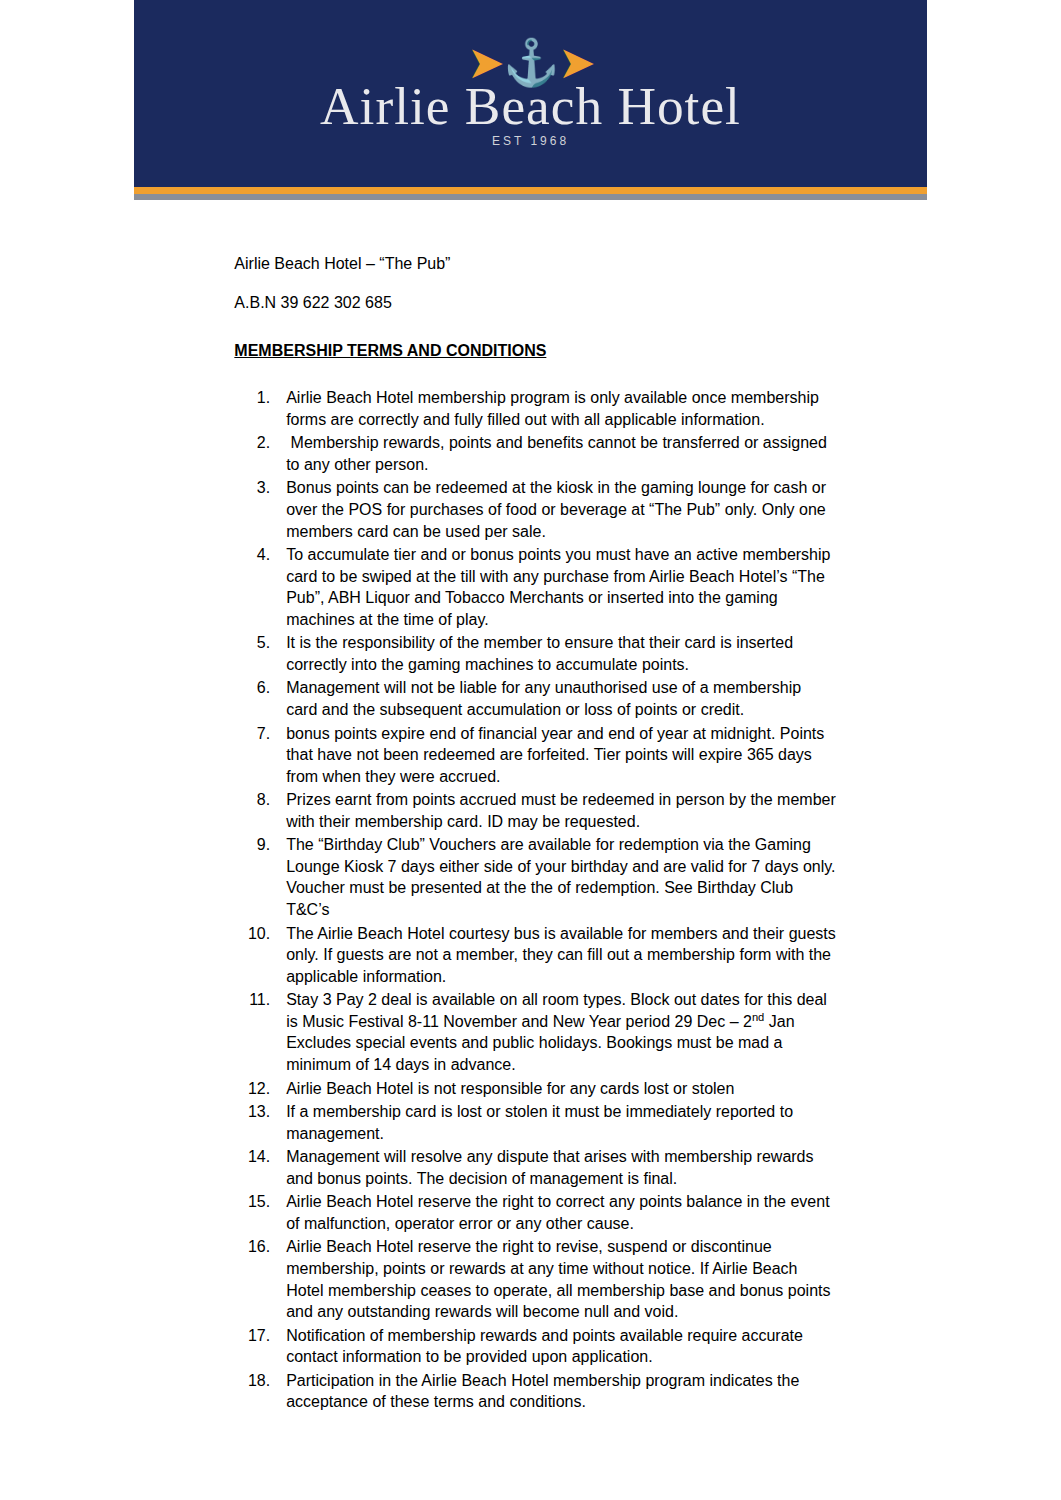➤⚓➤ Airlie Beach Hotel EST 1968
Airlie Beach Hotel – “The Pub”
A.B.N 39 622 302 685
MEMBERSHIP TERMS AND CONDITIONS
Airlie Beach Hotel membership program is only available once membership forms are correctly and fully filled out with all applicable information.
Membership rewards, points and benefits cannot be transferred or assigned to any other person.
Bonus points can be redeemed at the kiosk in the gaming lounge for cash or over the POS for purchases of food or beverage at “The Pub” only. Only one members card can be used per sale.
To accumulate tier and or bonus points you must have an active membership card to be swiped at the till with any purchase from Airlie Beach Hotel’s “The Pub”, ABH Liquor and Tobacco Merchants or inserted into the gaming machines at the time of play.
It is the responsibility of the member to ensure that their card is inserted correctly into the gaming machines to accumulate points.
Management will not be liable for any unauthorised use of a membership card and the subsequent accumulation or loss of points or credit.
bonus points expire end of financial year and end of year at midnight. Points that have not been redeemed are forfeited. Tier points will expire 365 days from when they were accrued.
Prizes earnt from points accrued must be redeemed in person by the member with their membership card. ID may be requested.
The “Birthday Club” Vouchers are available for redemption via the Gaming Lounge Kiosk 7 days either side of your birthday and are valid for 7 days only. Voucher must be presented at the the of redemption. See Birthday Club T&C’s
The Airlie Beach Hotel courtesy bus is available for members and their guests only. If guests are not a member, they can fill out a membership form with the applicable information.
Stay 3 Pay 2 deal is available on all room types. Block out dates for this deal is Music Festival 8-11 November and New Year period 29 Dec – 2nd Jan Excludes special events and public holidays. Bookings must be mad a minimum of 14 days in advance.
Airlie Beach Hotel is not responsible for any cards lost or stolen
If a membership card is lost or stolen it must be immediately reported to management.
Management will resolve any dispute that arises with membership rewards and bonus points. The decision of management is final.
Airlie Beach Hotel reserve the right to correct any points balance in the event of malfunction, operator error or any other cause.
Airlie Beach Hotel reserve the right to revise, suspend or discontinue membership, points or rewards at any time without notice. If Airlie Beach Hotel membership ceases to operate, all membership base and bonus points and any outstanding rewards will become null and void.
Notification of membership rewards and points available require accurate contact information to be provided upon application.
Participation in the Airlie Beach Hotel membership program indicates the acceptance of these terms and conditions.